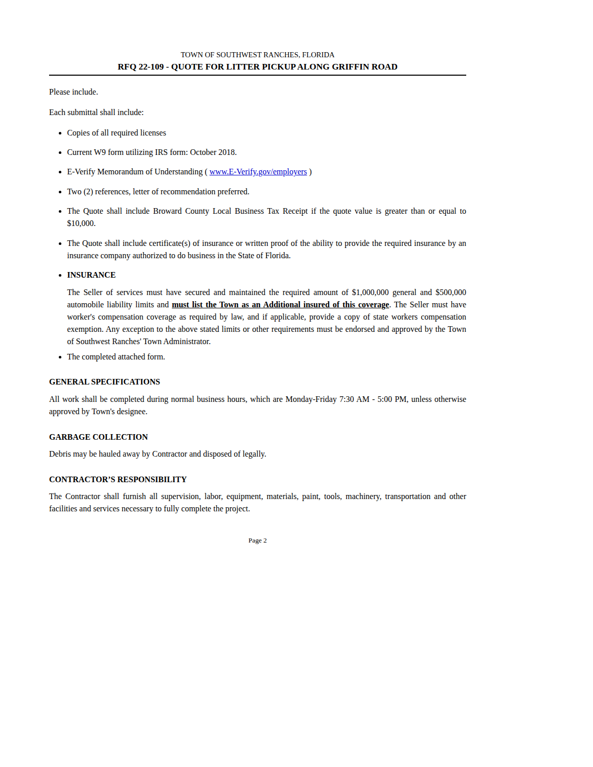TOWN OF SOUTHWEST RANCHES, FLORIDA
RFQ 22-109 - QUOTE FOR LITTER PICKUP ALONG GRIFFIN ROAD
Please include.
Each submittal shall include:
Copies of all required licenses
Current W9 form utilizing IRS form: October 2018.
E-Verify Memorandum of Understanding ( www.E-Verify.gov/employers )
Two (2) references, letter of recommendation preferred.
The Quote shall include Broward County Local Business Tax Receipt if the quote value is greater than or equal to $10,000.
The Quote shall include certificate(s) of insurance or written proof of the ability to provide the required insurance by an insurance company authorized to do business in the State of Florida.
INSURANCE
The Seller of services must have secured and maintained the required amount of $1,000,000 general and $500,000 automobile liability limits and must list the Town as an Additional insured of this coverage. The Seller must have worker's compensation coverage as required by law, and if applicable, provide a copy of state workers compensation exemption. Any exception to the above stated limits or other requirements must be endorsed and approved by the Town of Southwest Ranches' Town Administrator.
The completed attached form.
GENERAL SPECIFICATIONS
All work shall be completed during normal business hours, which are Monday-Friday 7:30 AM - 5:00 PM, unless otherwise approved by Town's designee.
GARBAGE COLLECTION
Debris may be hauled away by Contractor and disposed of legally.
CONTRACTOR’S RESPONSIBILITY
The Contractor shall furnish all supervision, labor, equipment, materials, paint, tools, machinery, transportation and other facilities and services necessary to fully complete the project.
Page 2